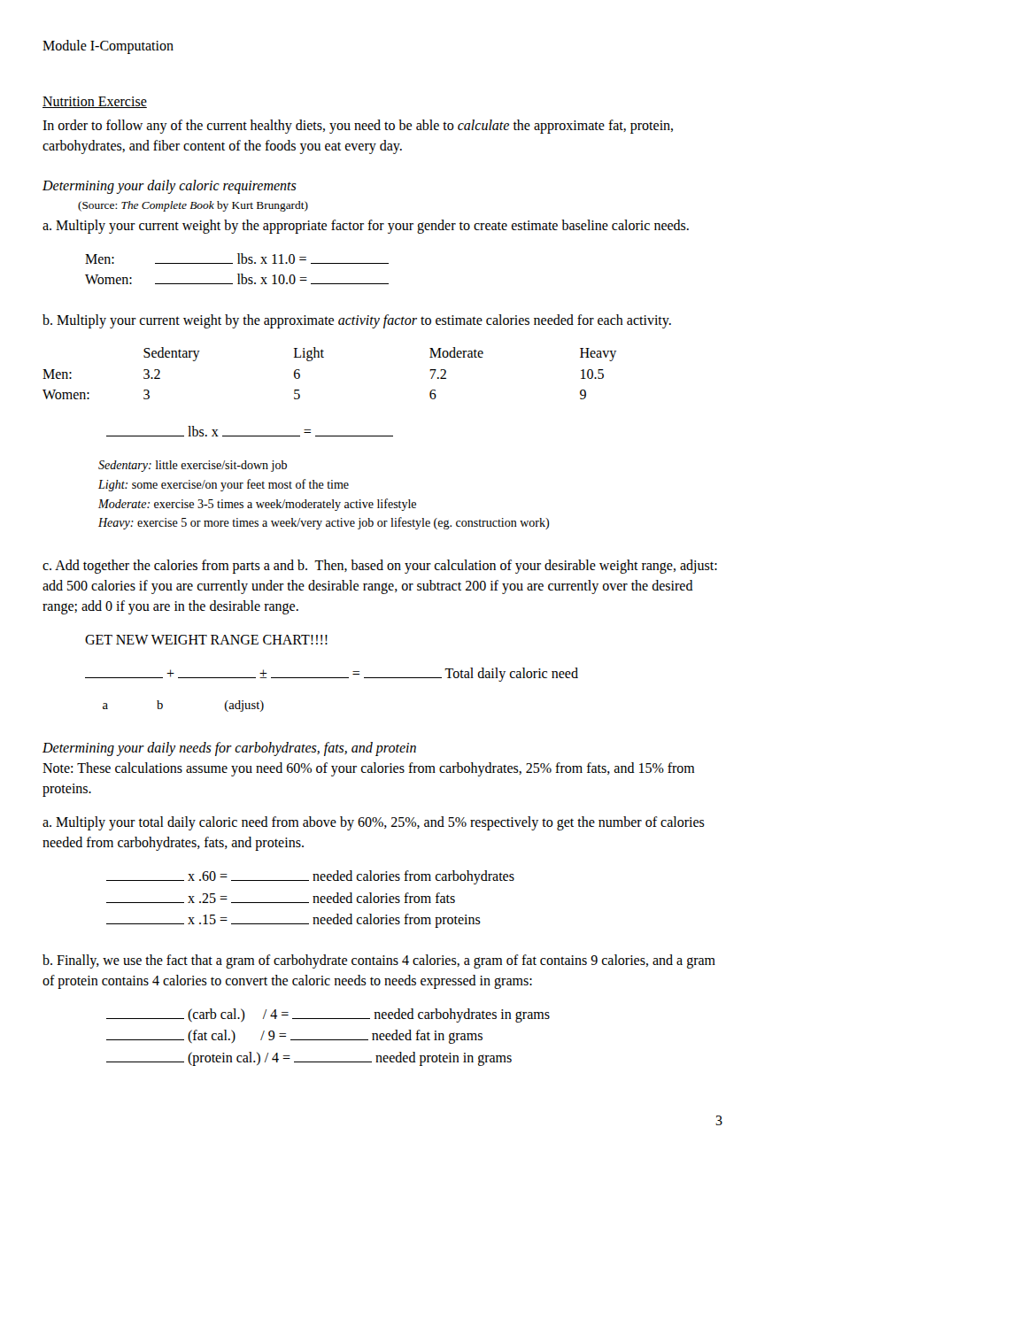Module I-Computation
Nutrition Exercise
In order to follow any of the current healthy diets, you need to be able to calculate the approximate fat, protein, carbohydrates, and fiber content of the foods you eat every day.
Determining your daily caloric requirements
(Source: The Complete Book by Kurt Brungardt)
a. Multiply your current weight by the appropriate factor for your gender to create estimate baseline caloric needs.
| Men: | lbs. x 11.0 = |
| Women: | lbs. x 10.0 = |
b. Multiply your current weight by the approximate activity factor to estimate calories needed for each activity.
| | Sedentary | Light | Moderate | Heavy |
| --- | --- | --- | --- | --- |
| Men: | 3.2 | 6 | 7.2 | 10.5 |
| Women: | 3 | 5 | 6 | 9 |
lbs. x =
Sedentary: little exercise/sit-down job
Light: some exercise/on your feet most of the time
Moderate: exercise 3-5 times a week/moderately active lifestyle
Heavy: exercise 5 or more times a week/very active job or lifestyle (eg. construction work)
c. Add together the calories from parts a and b. Then, based on your calculation of your desirable weight range, adjust: add 500 calories if you are currently under the desirable range, or subtract 200 if you are currently over the desired range; add 0 if you are in the desirable range.
GET NEW WEIGHT RANGE CHART!!!!
+ ± = Total daily caloric need
ab(adjust)
Determining your daily needs for carbohydrates, fats, and protein
Note: These calculations assume you need 60% of your calories from carbohydrates, 25% from fats, and 15% from proteins.
a. Multiply your total daily caloric need from above by 60%, 25%, and 5% respectively to get the number of calories needed from carbohydrates, fats, and proteins.
x .60 = needed calories from carbohydrates
x .25 = needed calories from fats
x .15 = needed calories from proteins
b. Finally, we use the fact that a gram of carbohydrate contains 4 calories, a gram of fat contains 9 calories, and a gram of protein contains 4 calories to convert the caloric needs to needs expressed in grams:
(carb cal.) / 4 = needed carbohydrates in grams
(fat cal.) / 9 = needed fat in grams
(protein cal.) / 4 = needed protein in grams
3